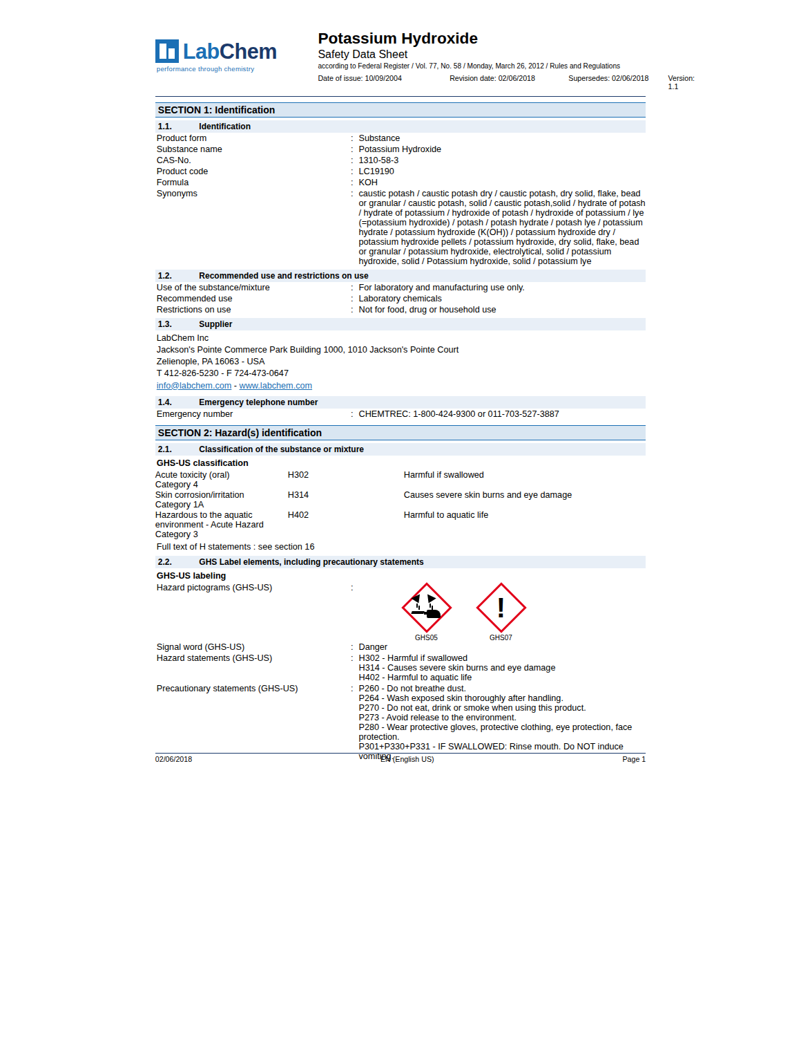Lab Chem
performance through chemistry
Potassium Hydroxide
Safety Data Sheet
according to Federal Register / Vol. 77, No. 58 / Monday, March 26, 2012 / Rules and Regulations
Date of issue: 10/09/2004 Revision date: 02/06/2018 Supersedes: 02/06/2018 Version: 1.1
SECTION 1: Identification
1.1. Identification
Product form
:
Substance
Substance name
:
Potassium Hydroxide
CAS-No.
:
1310-58-3
Product code
:
LC19190
Formula
:
KOH
Synonyms
:
caustic potash / caustic potash dry / caustic potash, dry solid, flake, bead or granular / caustic potash, solid / caustic potash,solid / hydrate of potash / hydrate of potassium / hydroxide of potash / hydroxide of potassium / lye (=potassium hydroxide) / potash / potash hydrate / potash lye / potassium hydrate / potassium hydroxide (K(OH)) / potassium hydroxide dry / potassium hydroxide pellets / potassium hydroxide, dry solid, flake, bead or granular / potassium hydroxide, electrolytical, solid / potassium hydroxide, solid / Potassium hydroxide, solid / potassium lye
1.2. Recommended use and restrictions on use
Use of the substance/mixture
:
For laboratory and manufacturing use only.
Recommended use
:
Laboratory chemicals
Restrictions on use
:
Not for food, drug or household use
1.3. Supplier
LabChem Inc
Jackson's Pointe Commerce Park Building 1000, 1010 Jackson's Pointe Court
Zelienople, PA 16063 - USA
T 412-826-5230 - F 724-473-0647
info@labchem.com - www.labchem.com
1.4. Emergency telephone number
Emergency number
:
CHEMTREC: 1-800-424-9300 or 011-703-527-3887
SECTION 2: Hazard(s) identification
2.1. Classification of the substance or mixture
GHS-US classification
| Acute toxicity (oral) Category 4 | H302 | Harmful if swallowed |
| Skin corrosion/irritation Category 1A | H314 | Causes severe skin burns and eye damage |
| Hazardous to the aquatic environment - Acute Hazard Category 3 | H402 | Harmful to aquatic life |
Full text of H statements : see section 16
2.2. GHS Label elements, including precautionary statements
GHS-US labeling
Hazard pictograms (GHS-US)
:
GHS05
!
GHS07
Signal word (GHS-US)
:
Danger
Hazard statements (GHS-US)
:
H302 - Harmful if swallowed
H314 - Causes severe skin burns and eye damage
H402 - Harmful to aquatic life
Precautionary statements (GHS-US)
:
P260 - Do not breathe dust.
P264 - Wash exposed skin thoroughly after handling.
P270 - Do not eat, drink or smoke when using this product.
P273 - Avoid release to the environment.
P280 - Wear protective gloves, protective clothing, eye protection, face protection.
P301+P330+P331 - IF SWALLOWED: Rinse mouth. Do NOT induce vomiting.
02/06/2018
EN (English US)
Page 1